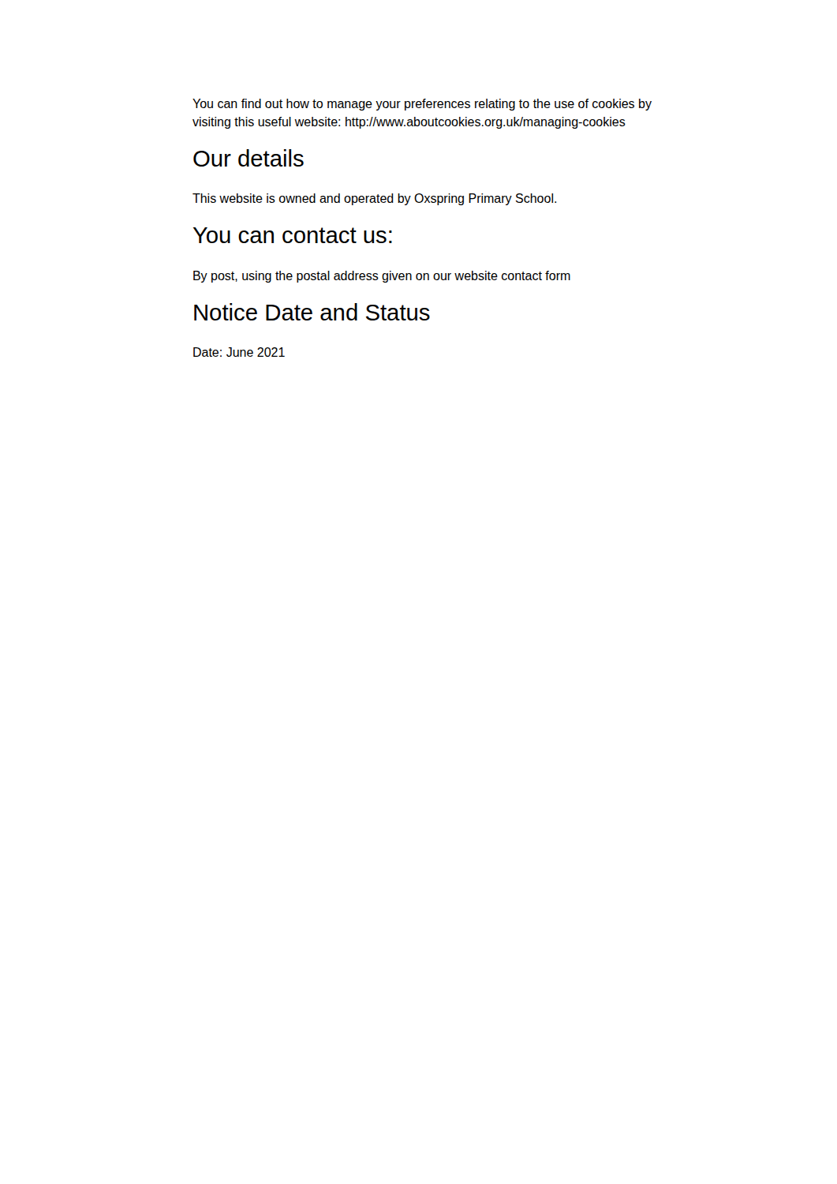You can find out how to manage your preferences relating to the use of cookies by visiting this useful website: http://www.aboutcookies.org.uk/managing-cookies
Our details
This website is owned and operated by Oxspring Primary School.
You can contact us:
By post, using the postal address given on our website contact form
Notice Date and Status
Date: June 2021